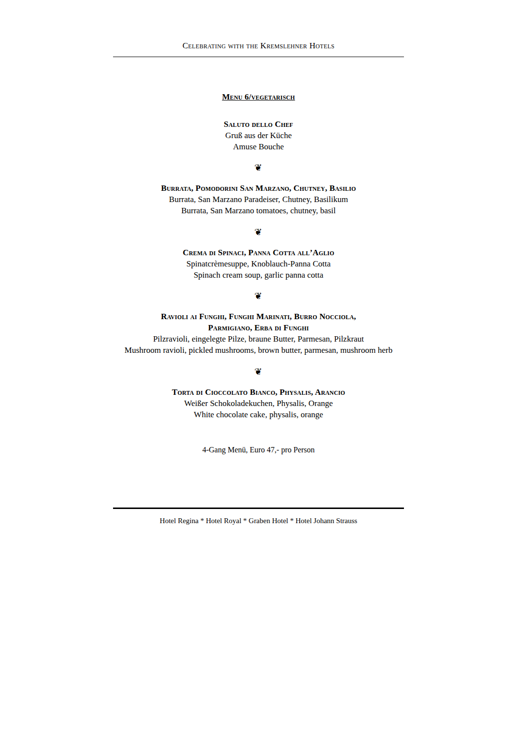Celebrating with the Kremslehner Hotels
Menu 6/vegetarisch
Saluto dello Chef
Gruß aus der Küche
Amuse Bouche
❦
Burrata, Pomodorini San Marzano, Chutney, Basilio
Burrata, San Marzano Paradeiser, Chutney, Basilikum
Burrata, San Marzano tomatoes, chutney, basil
❦
Crema di Spinaci, Panna Cotta all’Aglio
Spinatcrèmesuppe, Knoblauch-Panna Cotta
Spinach cream soup, garlic panna cotta
❦
Ravioli ai Funghi, Funghi Marinati, Burro Nocciola,
Parmigiano, Erba di Funghi
Pilzravioli, eingelegte Pilze, braune Butter, Parmesan, Pilzkraut
Mushroom ravioli, pickled mushrooms, brown butter, parmesan, mushroom herb
❦
Torta di Cioccolato Bianco, Physalis, Arancio
Weißer Schokoladekuchen, Physalis, Orange
White chocolate cake, physalis, orange
4-Gang Menü, Euro 47,- pro Person
Hotel Regina * Hotel Royal * Graben Hotel * Hotel Johann Strauss